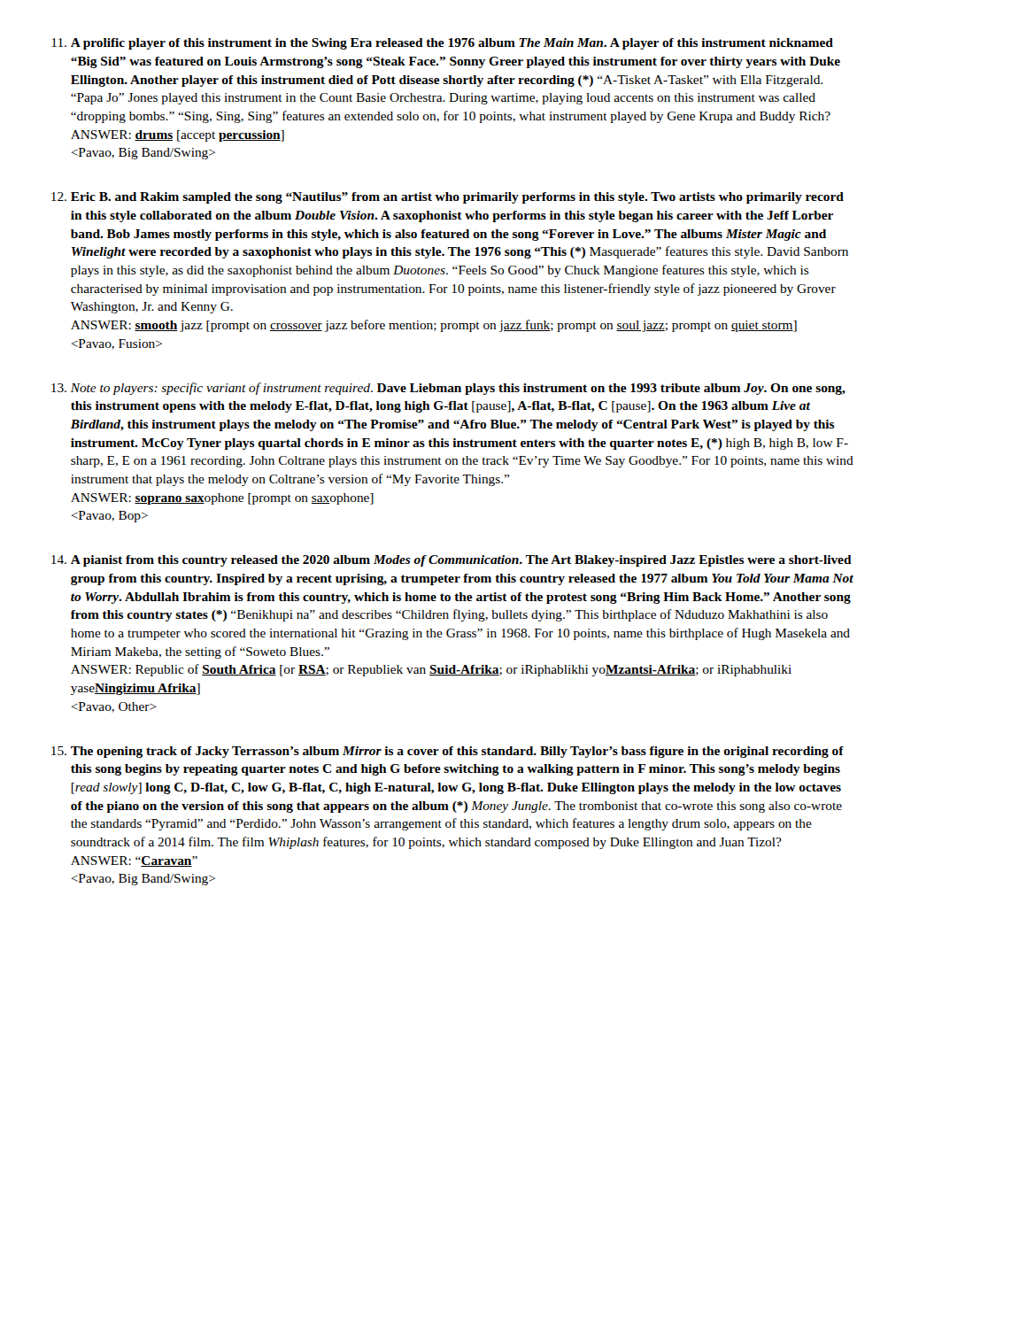A prolific player of this instrument in the Swing Era released the 1976 album The Main Man. A player of this instrument nicknamed “Big Sid” was featured on Louis Armstrong’s song “Steak Face.” Sonny Greer played this instrument for over thirty years with Duke Ellington. Another player of this instrument died of Pott disease shortly after recording (*) “A-Tisket A-Tasket” with Ella Fitzgerald. “Papa Jo” Jones played this instrument in the Count Basie Orchestra. During wartime, playing loud accents on this instrument was called “dropping bombs.” “Sing, Sing, Sing” features an extended solo on, for 10 points, what instrument played by Gene Krupa and Buddy Rich? ANSWER: drums [accept percussion] <Pavao, Big Band/Swing>
Eric B. and Rakim sampled the song “Nautilus” from an artist who primarily performs in this style. Two artists who primarily record in this style collaborated on the album Double Vision. A saxophonist who performs in this style began his career with the Jeff Lorber band. Bob James mostly performs in this style, which is also featured on the song “Forever in Love.” The albums Mister Magic and Winelight were recorded by a saxophonist who plays in this style. The 1976 song “This (*) Masquerade” features this style. David Sanborn plays in this style, as did the saxophonist behind the album Duotones. “Feels So Good” by Chuck Mangione features this style, which is characterised by minimal improvisation and pop instrumentation. For 10 points, name this listener-friendly style of jazz pioneered by Grover Washington, Jr. and Kenny G. ANSWER: smooth jazz [prompt on crossover jazz before mention; prompt on jazz funk; prompt on soul jazz; prompt on quiet storm] <Pavao, Fusion>
Note to players: specific variant of instrument required. Dave Liebman plays this instrument on the 1993 tribute album Joy. On one song, this instrument opens with the melody E-flat, D-flat, long high G-flat [pause], A-flat, B-flat, C [pause]. On the 1963 album Live at Birdland, this instrument plays the melody on “The Promise” and “Afro Blue.” The melody of “Central Park West” is played by this instrument. McCoy Tyner plays quartal chords in E minor as this instrument enters with the quarter notes E, (*) high B, high B, low F-sharp, E, E on a 1961 recording. John Coltrane plays this instrument on the track “Ev’ry Time We Say Goodbye.” For 10 points, name this wind instrument that plays the melody on Coltrane’s version of “My Favorite Things.” ANSWER: soprano saxophone [prompt on saxophone] <Pavao, Bop>
A pianist from this country released the 2020 album Modes of Communication. The Art Blakey-inspired Jazz Epistles were a short-lived group from this country. Inspired by a recent uprising, a trumpeter from this country released the 1977 album You Told Your Mama Not to Worry. Abdullah Ibrahim is from this country, which is home to the artist of the protest song “Bring Him Back Home.” Another song from this country states (*) “Benikhupi na” and describes “Children flying, bullets dying.” This birthplace of Nduduzo Makhathini is also home to a trumpeter who scored the international hit “Grazing in the Grass” in 1968. For 10 points, name this birthplace of Hugh Masekela and Miriam Makeba, the setting of “Soweto Blues.” ANSWER: Republic of South Africa [or RSA; or Republiek van Suid-Afrika; or iRiphablikhi yoMzantsi-Afrika; or iRiphabhuliki yaseNingizimu Afrika] <Pavao, Other>
The opening track of Jacky Terrasson’s album Mirror is a cover of this standard. Billy Taylor’s bass figure in the original recording of this song begins by repeating quarter notes C and high G before switching to a walking pattern in F minor. This song’s melody begins [read slowly] long C, D-flat, C, low G, B-flat, C, high E-natural, low G, long B-flat. Duke Ellington plays the melody in the low octaves of the piano on the version of this song that appears on the album (*) Money Jungle. The trombonist that co-wrote this song also co-wrote the standards “Pyramid” and “Perdido.” John Wasson’s arrangement of this standard, which features a lengthy drum solo, appears on the soundtrack of a 2014 film. The film Whiplash features, for 10 points, which standard composed by Duke Ellington and Juan Tizol? ANSWER: “Caravan” <Pavao, Big Band/Swing>